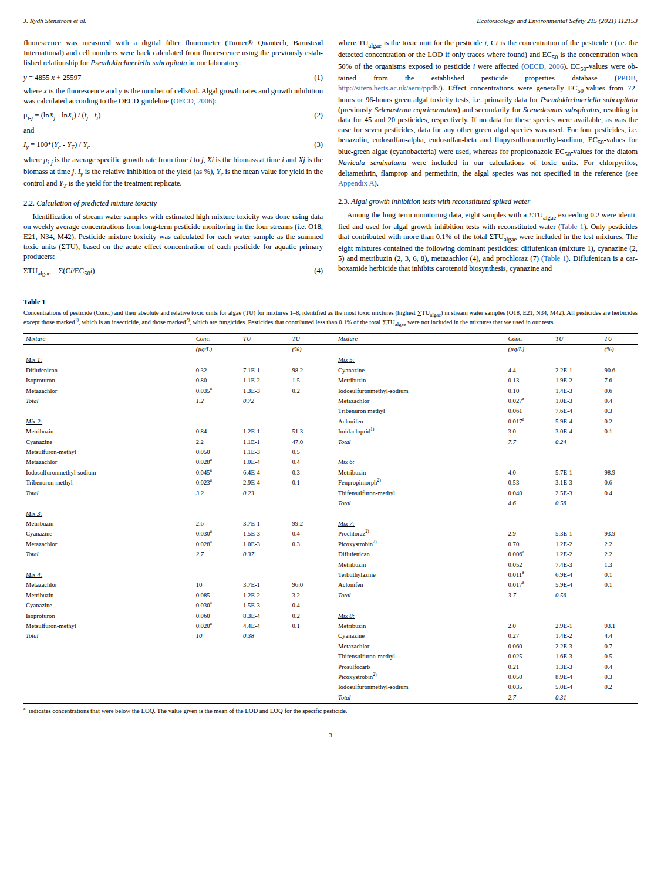J. Rydh Stenström et al.
Ecotoxicology and Environmental Safety 215 (2021) 112153
fluorescence was measured with a digital filter fluorometer (Turner® Quantech, Barnstead International) and cell numbers were back calculated from fluorescence using the previously established relationship for Pseudokirchneriella subcapitata in our laboratory:
y = 4855 x + 25597
(1)
where x is the fluorescence and y is the number of cells/ml. Algal growth rates and growth inhibition was calculated according to the OECD-guideline (OECD, 2006):
μi-j = (lnXj - lnXi) / (tj - ti)
(2)
and
Iy = 100*(Yc - YT) / Yc
(3)
where μi-j is the average specific growth rate from time i to j, Xi is the biomass at time i and Xj is the biomass at time j. Iy is the relative inhibition of the yield (as %), Yc is the mean value for yield in the control and YT is the yield for the treatment replicate.
2.2. Calculation of predicted mixture toxicity
Identification of stream water samples with estimated high mixture toxicity was done using data on weekly average concentrations from long-term pesticide monitoring in the four streams (i.e. O18, E21, N34, M42). Pesticide mixture toxicity was calculated for each water sample as the summed toxic units (ΣTU), based on the acute effect concentration of each pesticide for aquatic primary producers:
ΣTUalgae = Σ(Ci/EC50i)
(4)
where TUalgae is the toxic unit for the pesticide i, Ci is the concentration of the pesticide i (i.e. the detected concentration or the LOD if only traces where found) and EC50 is the concentration when 50% of the organisms exposed to pesticide i were affected (OECD, 2006). EC50-values were obtained from the established pesticide properties database (PPDB, http://sitem.herts.ac.uk/aeru/ppdb/). Effect concentrations were generally EC50-values from 72-hours or 96-hours green algal toxicity tests, i.e. primarily data for Pseudokirchneriella subcapitata (previously Selenastrum capricornutum) and secondarily for Scenedesmus subspicatus, resulting in data for 45 and 20 pesticides, respectively. If no data for these species were available, as was the case for seven pesticides, data for any other green algal species was used. For four pesticides, i.e. benazolin, endosulfan-alpha, endosulfan-beta and flupyrsulfuronmethyl-sodium, EC50-values for blue-green algae (cyanobacteria) were used, whereas for propiconazole EC50-values for the diatom Navicula seminuluma were included in our calculations of toxic units. For chlorpyrifos, deltamethrin, flamprop and permethrin, the algal species was not specified in the reference (see Appendix A).
2.3. Algal growth inhibition tests with reconstituted spiked water
Among the long-term monitoring data, eight samples with a ΣTUalgae exceeding 0.2 were identified and used for algal growth inhibition tests with reconstituted water (Table 1). Only pesticides that contributed with more than 0.1% of the total ΣTUalgae were included in the test mixtures. The eight mixtures contained the following dominant pesticides: diflufenican (mixture 1), cyanazine (2, 5) and metribuzin (2, 3, 6, 8), metazachlor (4), and prochloraz (7) (Table 1). Diflufenican is a carboxamide herbicide that inhibits carotenoid biosynthesis, cyanazine and
Table 1
Concentrations of pesticide (Conc.) and their absolute and relative toxic units for algae (TU) for mixtures 1–8, identified as the most toxic mixtures (highest ∑TUalgae) in stream water samples (O18, E21, N34, M42). All pesticides are herbicides except those marked1), which is an insecticide, and those marked2), which are fungicides. Pesticides that contributed less than 0.1% of the total ∑TUalgae were not included in the mixtures that we used in our tests.
| Mixture | Conc. | TU | TU | | Mixture | Conc. | TU | TU |
| --- | --- | --- | --- | --- | --- | --- | --- | --- |
| | (µg/L) | | (%) | | | (µg/L) | | (%) |
| Mix 1: | | | | | Mix 5: | | | |
| Diflufenican | 0.32 | 7.1E-1 | 98.2 | | Cyanazine | 4.4 | 2.2E-1 | 90.6 |
| Isoproturon | 0.80 | 1.1E-2 | 1.5 | | Metribuzin | 0.13 | 1.9E-2 | 7.6 |
| Metazachlor | 0.035 a | 1.3E-3 | 0.2 | | Iodosulfuronmethyl-sodium | 0.10 | 1.4E-3 | 0.6 |
| Total | 1.2 | 0.72 | | | Metazachlor | 0.027 a | 1.0E-3 | 0.4 |
| | | | | | Tribenuron methyl | 0.061 | 7.6E-4 | 0.3 |
| Mix 2: | | | | | Aclonifen | 0.017 a | 5.9E-4 | 0.2 |
| Metribuzin | 0.84 | 1.2E-1 | 51.3 | | Imidacloprid 1) | 3.0 | 3.0E-4 | 0.1 |
| Cyanazine | 2.2 | 1.1E-1 | 47.0 | | Total | 7.7 | 0.24 | |
| Metsulfuron-methyl | 0.050 | 1.1E-3 | 0.5 | | | | | |
| Metazachlor | 0.028 a | 1.0E-4 | 0.4 | | Mix 6: | | | |
| Iodosulfuronmethyl-sodium | 0.045 a | 6.4E-4 | 0.3 | | Metribuzin | 4.0 | 5.7E-1 | 98.9 |
| Tribenuron methyl | 0.023 a | 2.9E-4 | 0.1 | | Fenpropimorph 2) | 0.53 | 3.1E-3 | 0.6 |
| Total | 3.2 | 0.23 | | | Thifensulfuron-methyl | 0.040 | 2.5E-3 | 0.4 |
| | | | | | Total | 4.6 | 0.58 | |
| Mix 3: | | | | | | | | |
| Metribuzin | 2.6 | 3.7E-1 | 99.2 | | Mix 7: | | | |
| Cyanazine | 0.030 a | 1.5E-3 | 0.4 | | Prochloraz 2) | 2.9 | 5.3E-1 | 93.9 |
| Metazachlor | 0.028 a | 1.0E-3 | 0.3 | | Picoxystrobin 2) | 0.70 | 1.2E-2 | 2.2 |
| Total | 2.7 | 0.37 | | | Diflufenican | 0.006 a | 1.2E-2 | 2.2 |
| | | | | | Metribuzin | 0.052 | 7.4E-3 | 1.3 |
| Mix 4: | | | | | Terbuthylazine | 0.011 a | 6.9E-4 | 0.1 |
| Metazachlor | 10 | 3.7E-1 | 96.0 | | Aclonifen | 0.017 a | 5.9E-4 | 0.1 |
| Metribuzin | 0.085 | 1.2E-2 | 3.2 | | Total | 3.7 | 0.56 | |
| Cyanazine | 0.030 a | 1.5E-3 | 0.4 | | | | | |
| Isoproturon | 0.060 | 8.3E-4 | 0.2 | | Mix 8: | | | |
| Metsulfuron-methyl | 0.020 a | 4.4E-4 | 0.1 | | Metribuzin | 2.0 | 2.9E-1 | 93.1 |
| Total | 10 | 0.38 | | | Cyanazine | 0.27 | 1.4E-2 | 4.4 |
| | | | | | Metazachlor | 0.060 | 2.2E-3 | 0.7 |
| | | | | | Thifensulfuron-methyl | 0.025 | 1.6E-3 | 0.5 |
| | | | | | Prosulfocarb | 0.21 | 1.3E-3 | 0.4 |
| | | | | | Picoxystrobin 2) | 0.050 | 8.9E-4 | 0.3 |
| | | | | | Iodosulfuronmethyl-sodium | 0.035 | 5.0E-4 | 0.2 |
| | | | | | Total | 2.7 | 0.31 | |
a indicates concentrations that were below the LOQ. The value given is the mean of the LOD and LOQ for the specific pesticide.
3